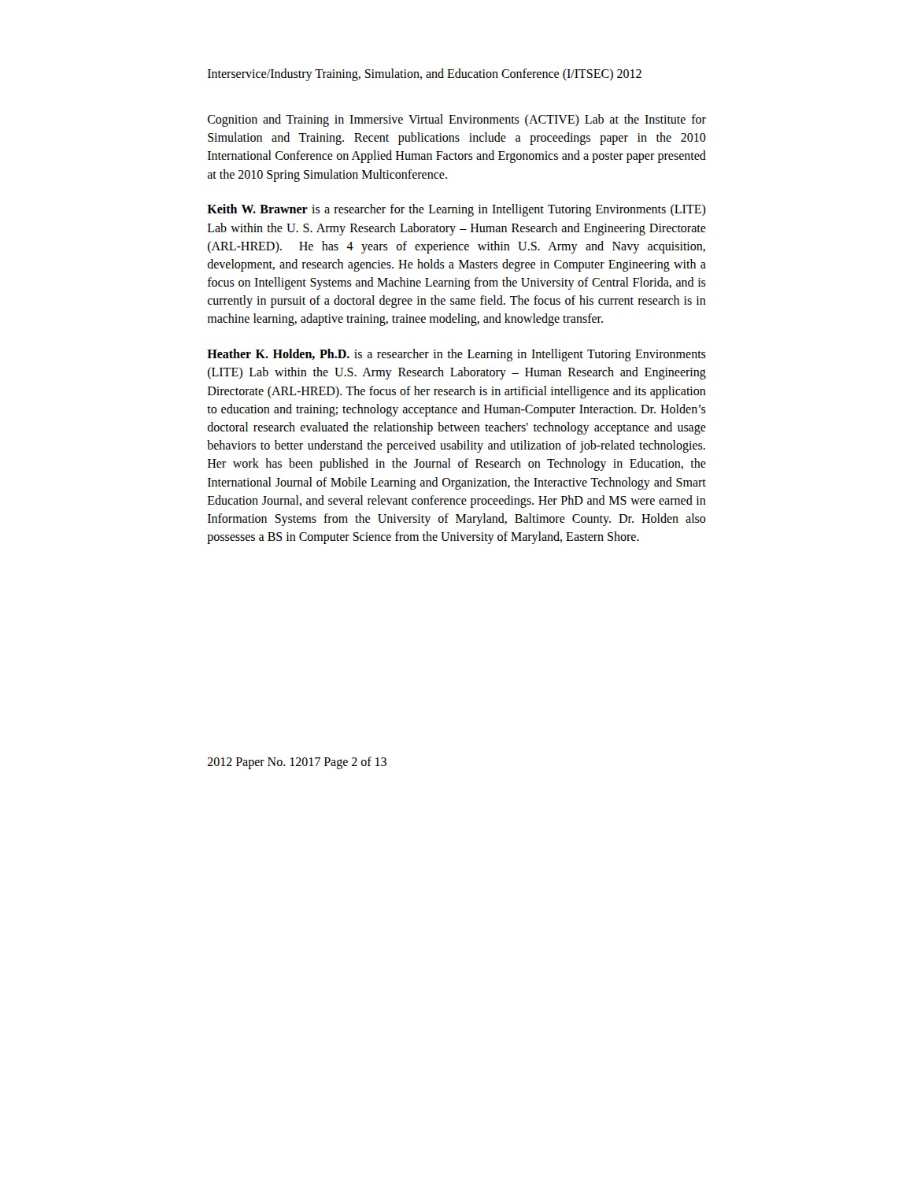Interservice/Industry Training, Simulation, and Education Conference (I/ITSEC) 2012
Cognition and Training in Immersive Virtual Environments (ACTIVE) Lab at the Institute for Simulation and Training. Recent publications include a proceedings paper in the 2010 International Conference on Applied Human Factors and Ergonomics and a poster paper presented at the 2010 Spring Simulation Multiconference.
Keith W. Brawner is a researcher for the Learning in Intelligent Tutoring Environments (LITE) Lab within the U. S. Army Research Laboratory – Human Research and Engineering Directorate (ARL-HRED). He has 4 years of experience within U.S. Army and Navy acquisition, development, and research agencies. He holds a Masters degree in Computer Engineering with a focus on Intelligent Systems and Machine Learning from the University of Central Florida, and is currently in pursuit of a doctoral degree in the same field. The focus of his current research is in machine learning, adaptive training, trainee modeling, and knowledge transfer.
Heather K. Holden, Ph.D. is a researcher in the Learning in Intelligent Tutoring Environments (LITE) Lab within the U.S. Army Research Laboratory – Human Research and Engineering Directorate (ARL-HRED). The focus of her research is in artificial intelligence and its application to education and training; technology acceptance and Human-Computer Interaction. Dr. Holden’s doctoral research evaluated the relationship between teachers' technology acceptance and usage behaviors to better understand the perceived usability and utilization of job-related technologies. Her work has been published in the Journal of Research on Technology in Education, the International Journal of Mobile Learning and Organization, the Interactive Technology and Smart Education Journal, and several relevant conference proceedings. Her PhD and MS were earned in Information Systems from the University of Maryland, Baltimore County. Dr. Holden also possesses a BS in Computer Science from the University of Maryland, Eastern Shore.
2012 Paper No. 12017 Page 2 of 13